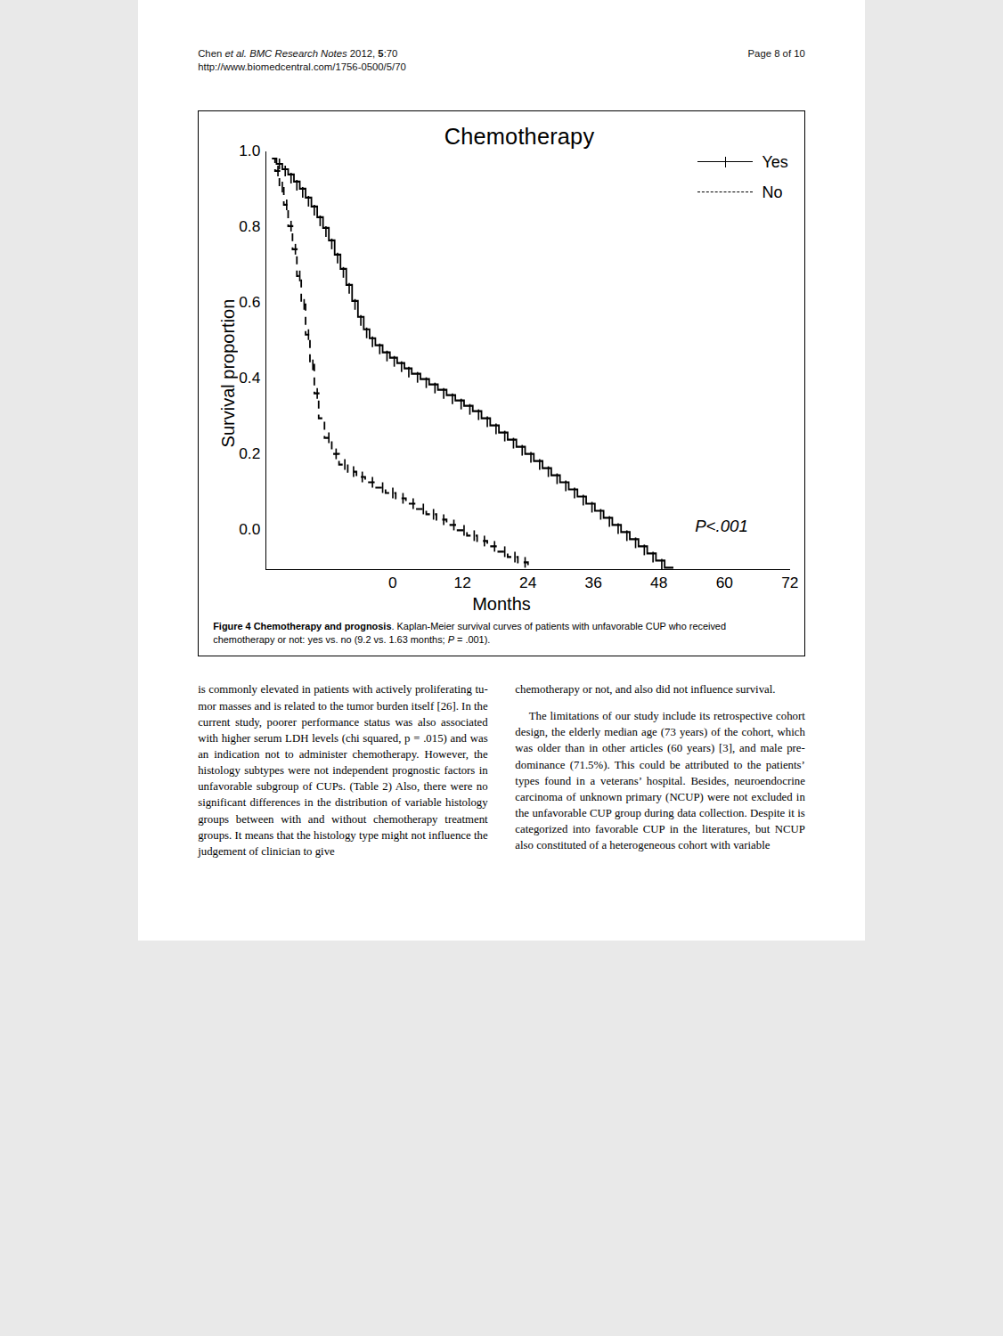Chen et al. BMC Research Notes 2012, 5:70
http://www.biomedcentral.com/1756-0500/5/70
Page 8 of 10
Chemotherapy
Yes
No
Survival proportion
1.0 0.8 0.6 0.4 0.2 0.0
P<.001
0122436486072
Months
Figure 4 Chemotherapy and prognosis. Kaplan-Meier survival curves of patients with unfavorable CUP who received chemotherapy or not: yes vs. no (9.2 vs. 1.63 months; P = .001).
is commonly elevated in patients with actively proliferating tumor masses and is related to the tumor burden itself [26]. In the current study, poorer performance status was also associated with higher serum LDH levels (chi squared, p = .015) and was an indication not to administer chemotherapy. However, the histology subtypes were not independent prognostic factors in unfavorable subgroup of CUPs. (Table 2) Also, there were no significant differences in the distribution of variable histology groups between with and without chemotherapy treatment groups. It means that the histology type might not influence the judgement of clinician to give
chemotherapy or not, and also did not influence survival.
The limitations of our study include its retrospective cohort design, the elderly median age (73 years) of the cohort, which was older than in other articles (60 years) [3], and male predominance (71.5%). This could be attributed to the patients’ types found in a veterans’ hospital. Besides, neuroendocrine carcinoma of unknown primary (NCUP) were not excluded in the unfavorable CUP group during data collection. Despite it is categorized into favorable CUP in the literatures, but NCUP also constituted of a heterogeneous cohort with variable